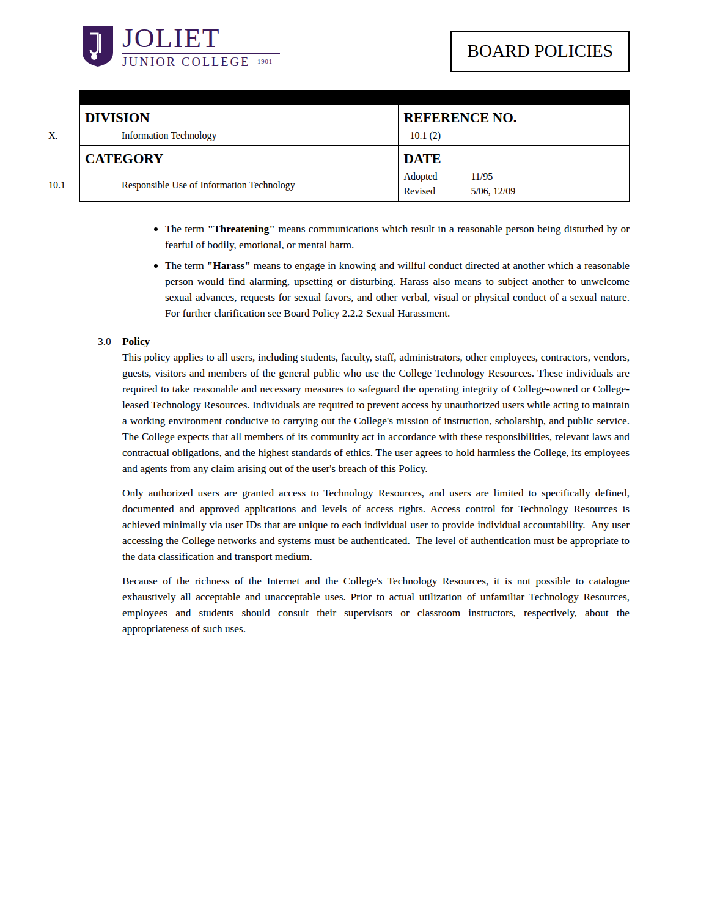JOLIET
JUNIOR COLLEGE—1901—
BOARD POLICIES
| DIVISION X. Information Technology | REFERENCE NO. 10.1 (2) |
| CATEGORY 10.1 Responsible Use of Information Technology | DATE Adopted 11/95 Revised 5/06, 12/09 |
The term "Threatening" means communications which result in a reasonable person being disturbed by or fearful of bodily, emotional, or mental harm.
The term "Harass" means to engage in knowing and willful conduct directed at another which a reasonable person would find alarming, upsetting or disturbing. Harass also means to subject another to unwelcome sexual advances, requests for sexual favors, and other verbal, visual or physical conduct of a sexual nature. For further clarification see Board Policy 2.2.2 Sexual Harassment.
3.0
Policy
This policy applies to all users, including students, faculty, staff, administrators, other employees, contractors, vendors, guests, visitors and members of the general public who use the College Technology Resources. These individuals are required to take reasonable and necessary measures to safeguard the operating integrity of College-owned or College-leased Technology Resources. Individuals are required to prevent access by unauthorized users while acting to maintain a working environment conducive to carrying out the College's mission of instruction, scholarship, and public service. The College expects that all members of its community act in accordance with these responsibilities, relevant laws and contractual obligations, and the highest standards of ethics. The user agrees to hold harmless the College, its employees and agents from any claim arising out of the user's breach of this Policy.
Only authorized users are granted access to Technology Resources, and users are limited to specifically defined, documented and approved applications and levels of access rights. Access control for Technology Resources is achieved minimally via user IDs that are unique to each individual user to provide individual accountability. Any user accessing the College networks and systems must be authenticated. The level of authentication must be appropriate to the data classification and transport medium.
Because of the richness of the Internet and the College's Technology Resources, it is not possible to catalogue exhaustively all acceptable and unacceptable uses. Prior to actual utilization of unfamiliar Technology Resources, employees and students should consult their supervisors or classroom instructors, respectively, about the appropriateness of such uses.